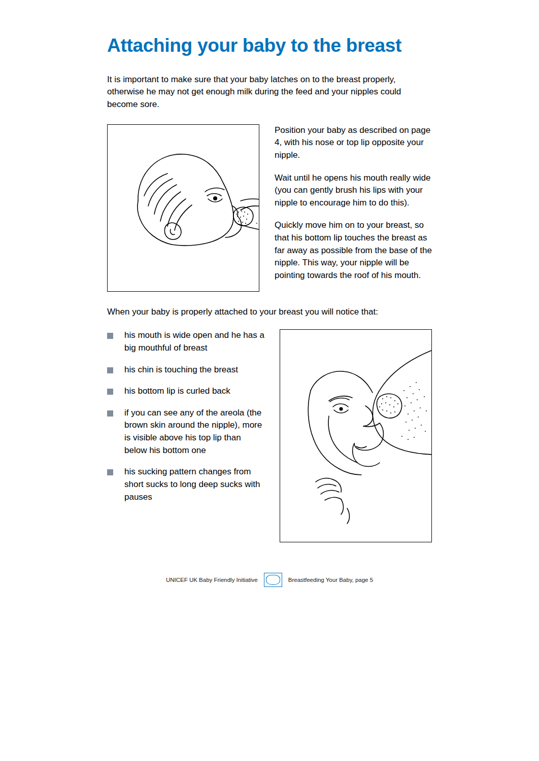Attaching your baby to the breast
It is important to make sure that your baby latches on to the breast properly, otherwise he may not get enough milk during the feed and your nipples could become sore.
Position your baby as described on page 4, with his nose or top lip opposite your nipple.
Wait until he opens his mouth really wide (you can gently brush his lips with your nipple to encourage him to do this).
Quickly move him on to your breast, so that his bottom lip touches the breast as far away as possible from the base of the nipple. This way, your nipple will be pointing towards the roof of his mouth.
When your baby is properly attached to your breast you will notice that:
his mouth is wide open and he has a big mouthful of breast
his chin is touching the breast
his bottom lip is curled back
if you can see any of the areola (the brown skin around the nipple), more is visible above his top lip than below his bottom one
his sucking pattern changes from short sucks to long deep sucks with pauses
UNICEF UK Baby Friendly Initiative Breastfeeding Your Baby, page 5